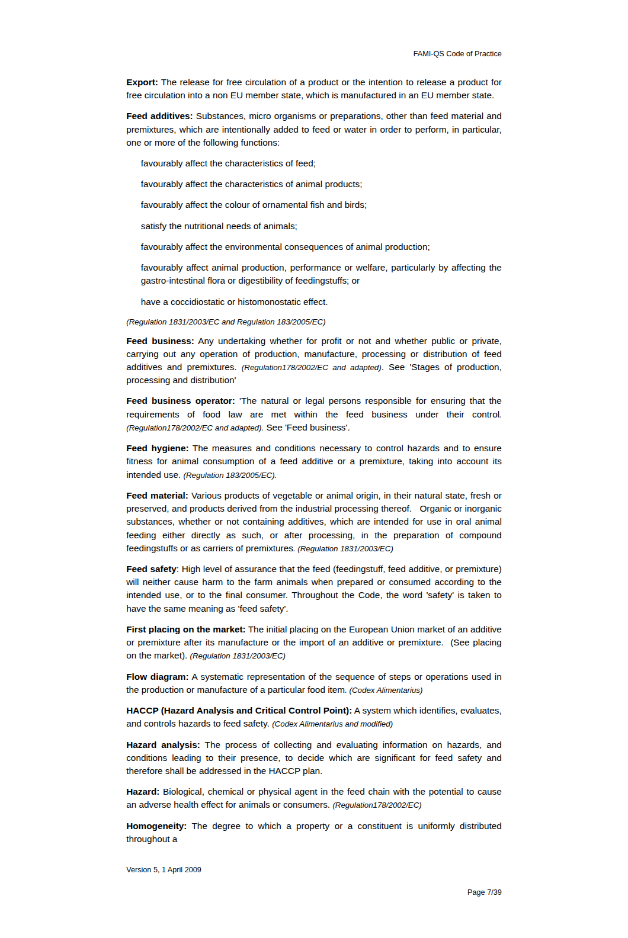FAMI-QS Code of Practice
Export: The release for free circulation of a product or the intention to release a product for free circulation into a non EU member state, which is manufactured in an EU member state.
Feed additives: Substances, micro organisms or preparations, other than feed material and premixtures, which are intentionally added to feed or water in order to perform, in particular, one or more of the following functions:
favourably affect the characteristics of feed;
favourably affect the characteristics of animal products;
favourably affect the colour of ornamental fish and birds;
satisfy the nutritional needs of animals;
favourably affect the environmental consequences of animal production;
favourably affect animal production, performance or welfare, particularly by affecting the gastro-intestinal flora or digestibility of feedingstuffs; or
have a coccidiostatic or histomonostatic effect.
(Regulation 1831/2003/EC and Regulation 183/2005/EC)
Feed business: Any undertaking whether for profit or not and whether public or private, carrying out any operation of production, manufacture, processing or distribution of feed additives and premixtures. (Regulation178/2002/EC and adapted). See 'Stages of production, processing and distribution'
Feed business operator: 'The natural or legal persons responsible for ensuring that the requirements of food law are met within the feed business under their control. (Regulation178/2002/EC and adapted). See 'Feed business'.
Feed hygiene: The measures and conditions necessary to control hazards and to ensure fitness for animal consumption of a feed additive or a premixture, taking into account its intended use. (Regulation 183/2005/EC).
Feed material: Various products of vegetable or animal origin, in their natural state, fresh or preserved, and products derived from the industrial processing thereof. Organic or inorganic substances, whether or not containing additives, which are intended for use in oral animal feeding either directly as such, or after processing, in the preparation of compound feedingstuffs or as carriers of premixtures. (Regulation 1831/2003/EC)
Feed safety: High level of assurance that the feed (feedingstuff, feed additive, or premixture) will neither cause harm to the farm animals when prepared or consumed according to the intended use, or to the final consumer. Throughout the Code, the word 'safety' is taken to have the same meaning as 'feed safety'.
First placing on the market: The initial placing on the European Union market of an additive or premixture after its manufacture or the import of an additive or premixture. (See placing on the market). (Regulation 1831/2003/EC)
Flow diagram: A systematic representation of the sequence of steps or operations used in the production or manufacture of a particular food item. (Codex Alimentarius)
HACCP (Hazard Analysis and Critical Control Point): A system which identifies, evaluates, and controls hazards to feed safety. (Codex Alimentarius and modified)
Hazard analysis: The process of collecting and evaluating information on hazards, and conditions leading to their presence, to decide which are significant for feed safety and therefore shall be addressed in the HACCP plan.
Hazard: Biological, chemical or physical agent in the feed chain with the potential to cause an adverse health effect for animals or consumers. (Regulation178/2002/EC)
Homogeneity: The degree to which a property or a constituent is uniformly distributed throughout a
Version 5, 1 April 2009
Page 7/39